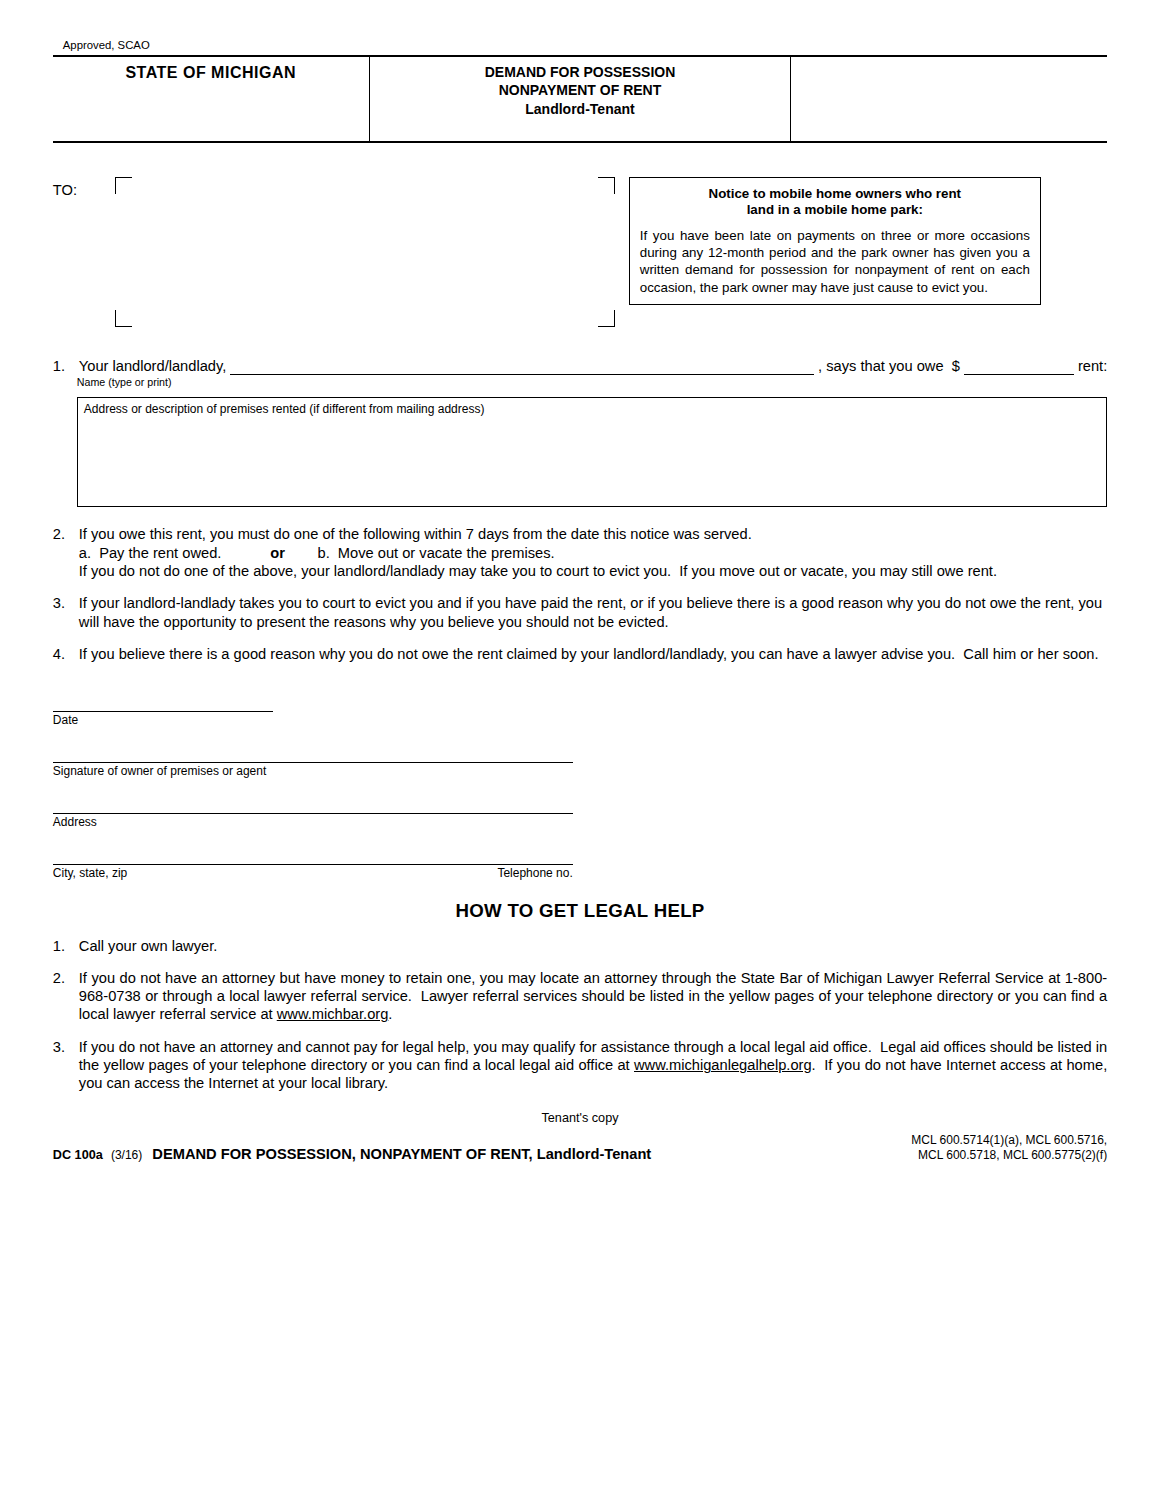Approved, SCAO
| STATE OF MICHIGAN | DEMAND FOR POSSESSION NONPAYMENT OF RENT Landlord-Tenant | |
TO:
Notice to mobile home owners who rent
land in a mobile home park:
If you have been late on payments on three or more occasions during any 12-month period and the park owner has given you a written demand for possession for nonpayment of rent on each occasion, the park owner may have just cause to evict you.
1. Your landlord/landlady, , says that you owe $ rent:
Name (type or print)
Address or description of premises rented (if different from mailing address)
2. If you owe this rent, you must do one of the following within 7 days from the date this notice was served.
a. Pay the rent owed. or b. Move out or vacate the premises.
If you do not do one of the above, your landlord/landlady may take you to court to evict you. If you move out or vacate, you may still owe rent.
3. If your landlord-landlady takes you to court to evict you and if you have paid the rent, or if you believe there is a good reason why you do not owe the rent, you will have the opportunity to present the reasons why you believe you should not be evicted.
4. If you believe there is a good reason why you do not owe the rent claimed by your landlord/landlady, you can have a lawyer advise you. Call him or her soon.
Date
Signature of owner of premises or agent
Address
City, state, zip Telephone no.
HOW TO GET LEGAL HELP
1. Call your own lawyer.
2. If you do not have an attorney but have money to retain one, you may locate an attorney through the State Bar of Michigan Lawyer Referral Service at 1-800-968-0738 or through a local lawyer referral service. Lawyer referral services should be listed in the yellow pages of your telephone directory or you can find a local lawyer referral service at www.michbar.org.
3. If you do not have an attorney and cannot pay for legal help, you may qualify for assistance through a local legal aid office. Legal aid offices should be listed in the yellow pages of your telephone directory or you can find a local legal aid office at www.michiganlegalhelp.org. If you do not have Internet access at home, you can access the Internet at your local library.
Tenant's copy
DC 100a (3/16) DEMAND FOR POSSESSION, NONPAYMENT OF RENT, Landlord-Tenant
MCL 600.5714(1)(a), MCL 600.5716,
MCL 600.5718, MCL 600.5775(2)(f)